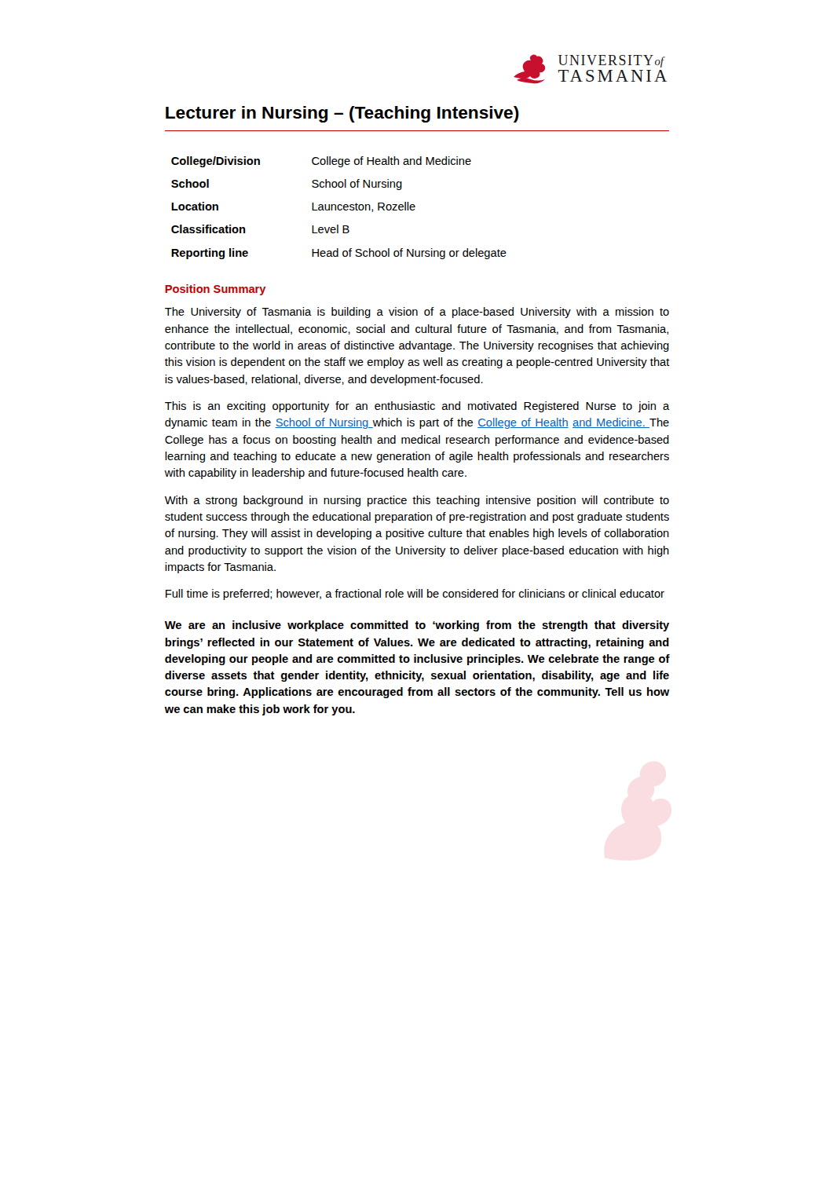UNIVERSITYof
TASMANIA
Lecturer in Nursing – (Teaching Intensive)
| College/Division | College of Health and Medicine |
| School | School of Nursing |
| Location | Launceston, Rozelle |
| Classification | Level B |
| Reporting line | Head of School of Nursing or delegate |
Position Summary
The University of Tasmania is building a vision of a place-based University with a mission to enhance the intellectual, economic, social and cultural future of Tasmania, and from Tasmania, contribute to the world in areas of distinctive advantage. The University recognises that achieving this vision is dependent on the staff we employ as well as creating a people-centred University that is values-based, relational, diverse, and development-focused.
This is an exciting opportunity for an enthusiastic and motivated Registered Nurse to join a dynamic team in the School of Nursing which is part of the College of Health and Medicine. The College has a focus on boosting health and medical research performance and evidence-based learning and teaching to educate a new generation of agile health professionals and researchers with capability in leadership and future-focused health care.
With a strong background in nursing practice this teaching intensive position will contribute to student success through the educational preparation of pre-registration and post graduate students of nursing. They will assist in developing a positive culture that enables high levels of collaboration and productivity to support the vision of the University to deliver place-based education with high impacts for Tasmania.
Full time is preferred; however, a fractional role will be considered for clinicians or clinical educator
We are an inclusive workplace committed to ‘working from the strength that diversity brings’ reflected in our Statement of Values. We are dedicated to attracting, retaining and developing our people and are committed to inclusive principles. We celebrate the range of diverse assets that gender identity, ethnicity, sexual orientation, disability, age and life course bring. Applications are encouraged from all sectors of the community. Tell us how we can make this job work for you.